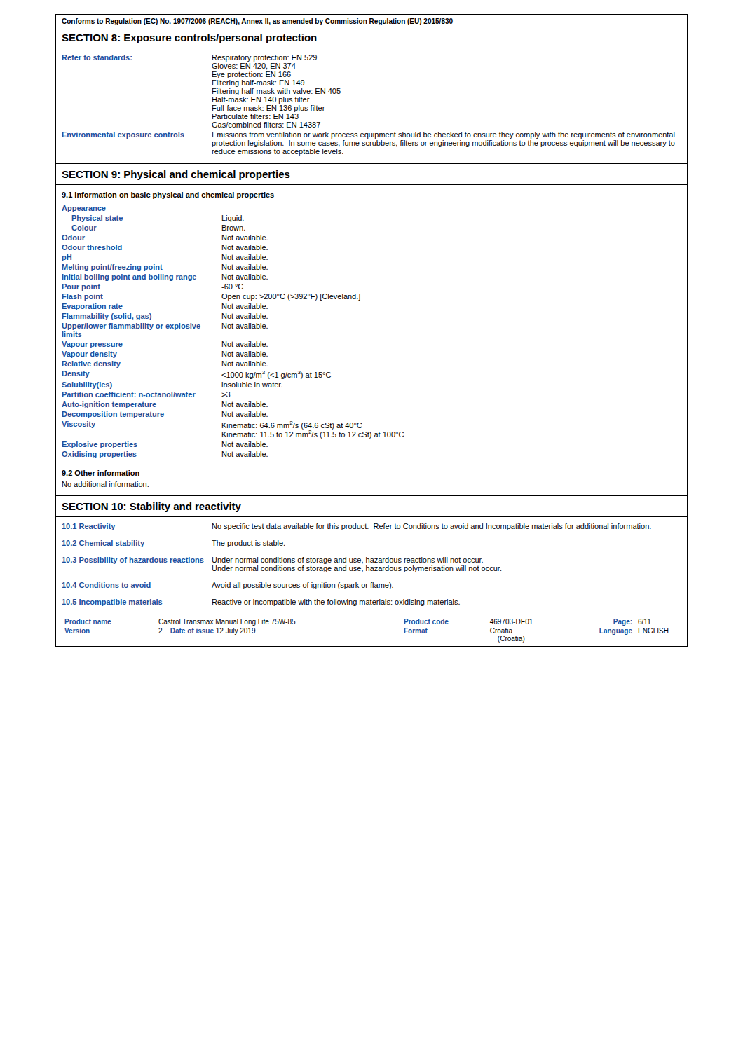Conforms to Regulation (EC) No. 1907/2006 (REACH), Annex II, as amended by Commission Regulation (EU) 2015/830
SECTION 8: Exposure controls/personal protection
| Refer to standards: | Respiratory protection: EN 529 Gloves: EN 420, EN 374 Eye protection: EN 166 Filtering half-mask: EN 149 Filtering half-mask with valve: EN 405 Half-mask: EN 140 plus filter Full-face mask: EN 136 plus filter Particulate filters: EN 143 Gas/combined filters: EN 14387 |
| Environmental exposure controls | Emissions from ventilation or work process equipment should be checked to ensure they comply with the requirements of environmental protection legislation. In some cases, fume scrubbers, filters or engineering modifications to the process equipment will be necessary to reduce emissions to acceptable levels. |
SECTION 9: Physical and chemical properties
9.1 Information on basic physical and chemical properties
| Appearance | |
| Physical state | Liquid. |
| Colour | Brown. |
| Odour | Not available. |
| Odour threshold | Not available. |
| pH | Not available. |
| Melting point/freezing point | Not available. |
| Initial boiling point and boiling range | Not available. |
| Pour point | -60 °C |
| Flash point | Open cup: >200°C (>392°F) [Cleveland.] |
| Evaporation rate | Not available. |
| Flammability (solid, gas) | Not available. |
| Upper/lower flammability or explosive limits | Not available. |
| Vapour pressure | Not available. |
| Vapour density | Not available. |
| Relative density | Not available. |
| Density | <1000 kg/m 3 (<1 g/cm 3 ) at 15°C |
| Solubility(ies) | insoluble in water. |
| Partition coefficient: n-octanol/water | >3 |
| Auto-ignition temperature | Not available. |
| Decomposition temperature | Not available. |
| Viscosity | Kinematic: 64.6 mm 2 /s (64.6 cSt) at 40°C Kinematic: 11.5 to 12 mm 2 /s (11.5 to 12 cSt) at 100°C |
| Explosive properties | Not available. |
| Oxidising properties | Not available. |
9.2 Other information
No additional information.
SECTION 10: Stability and reactivity
| 10.1 Reactivity | No specific test data available for this product. Refer to Conditions to avoid and Incompatible materials for additional information. |
| 10.2 Chemical stability | The product is stable. |
| 10.3 Possibility of hazardous reactions | Under normal conditions of storage and use, hazardous reactions will not occur. Under normal conditions of storage and use, hazardous polymerisation will not occur. |
| 10.4 Conditions to avoid | Avoid all possible sources of ignition (spark or flame). |
| 10.5 Incompatible materials | Reactive or incompatible with the following materials: oxidising materials. |
| Product name | Castrol Transmax Manual Long Life 75W-85 | Product code | 469703-DE01 | Page: | 6/11 |
| Version | 2 Date of issue 12 July 2019 | Format | Croatia (Croatia) | Language | ENGLISH |